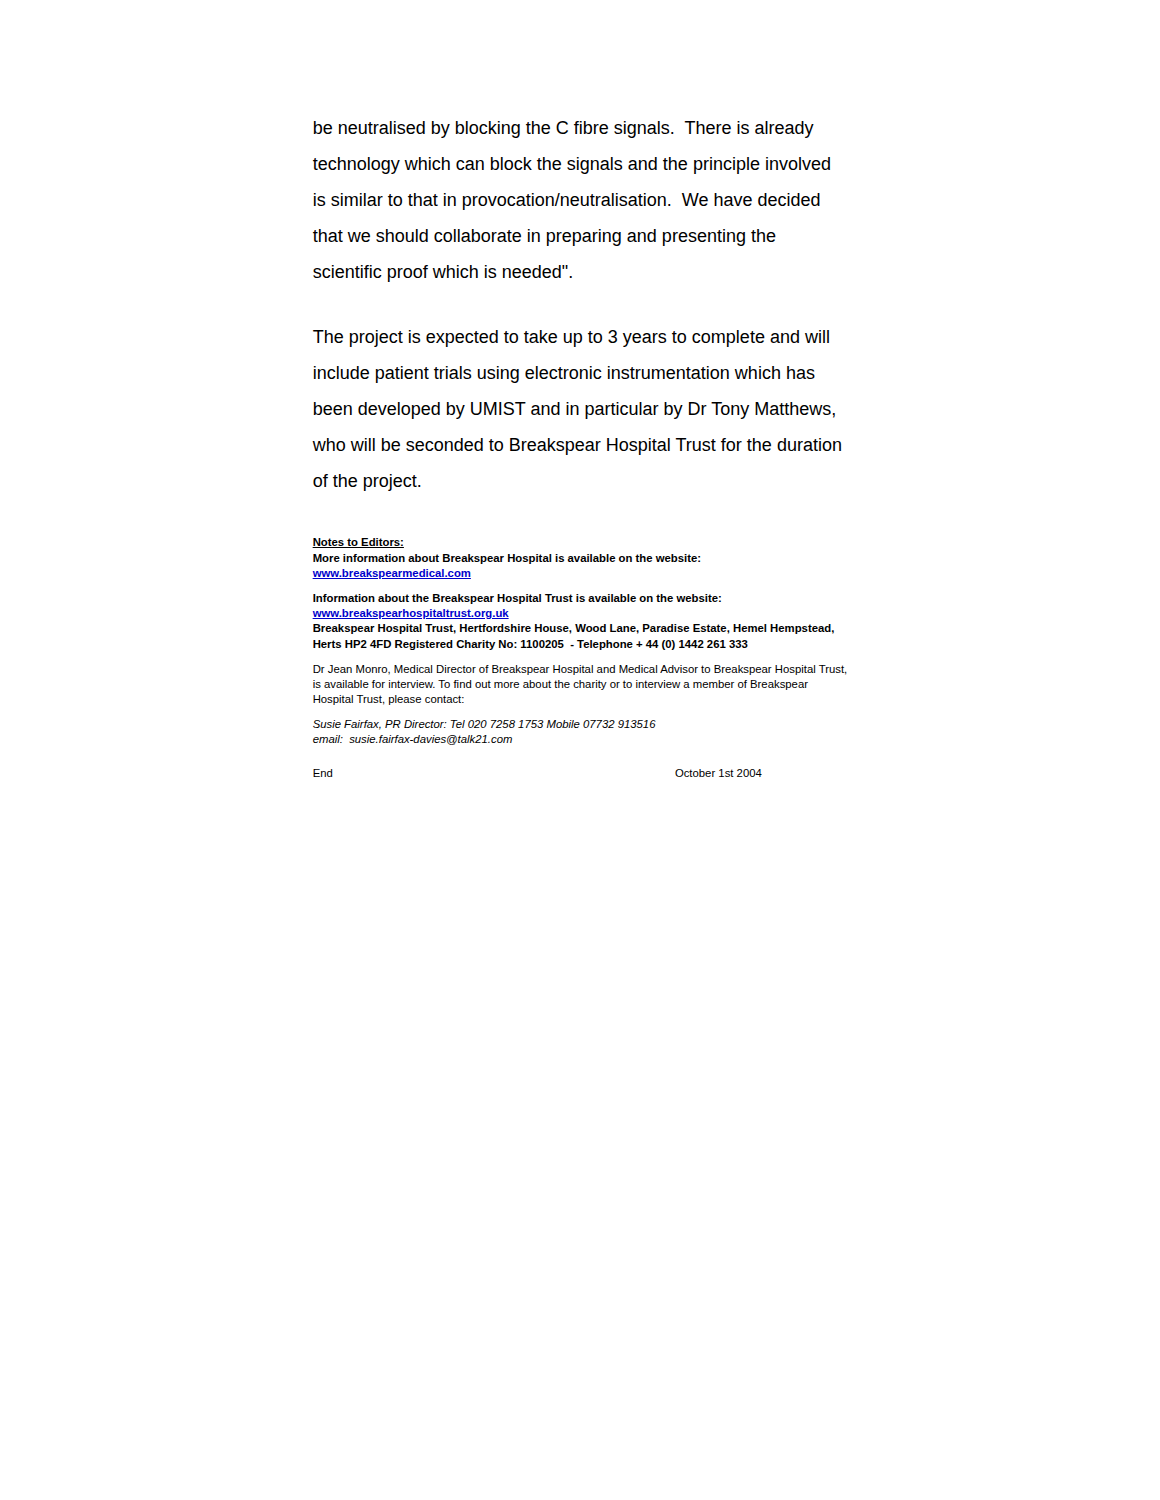be neutralised by blocking the C fibre signals. There is already technology which can block the signals and the principle involved is similar to that in provocation/neutralisation. We have decided that we should collaborate in preparing and presenting the scientific proof which is needed".
The project is expected to take up to 3 years to complete and will include patient trials using electronic instrumentation which has been developed by UMIST and in particular by Dr Tony Matthews, who will be seconded to Breakspear Hospital Trust for the duration of the project.
Notes to Editors:
More information about Breakspear Hospital is available on the website:
www.breakspearmedical.com
Information about the Breakspear Hospital Trust is available on the website:
www.breakspearhospitaltrust.org.uk
Breakspear Hospital Trust, Hertfordshire House, Wood Lane, Paradise Estate, Hemel Hempstead, Herts HP2 4FD Registered Charity No: 1100205 - Telephone + 44 (0) 1442 261 333
Dr Jean Monro, Medical Director of Breakspear Hospital and Medical Advisor to Breakspear Hospital Trust, is available for interview. To find out more about the charity or to interview a member of Breakspear Hospital Trust, please contact:
Susie Fairfax, PR Director: Tel 020 7258 1753 Mobile 07732 913516
email: susie.fairfax-davies@talk21.com
End October 1st 2004